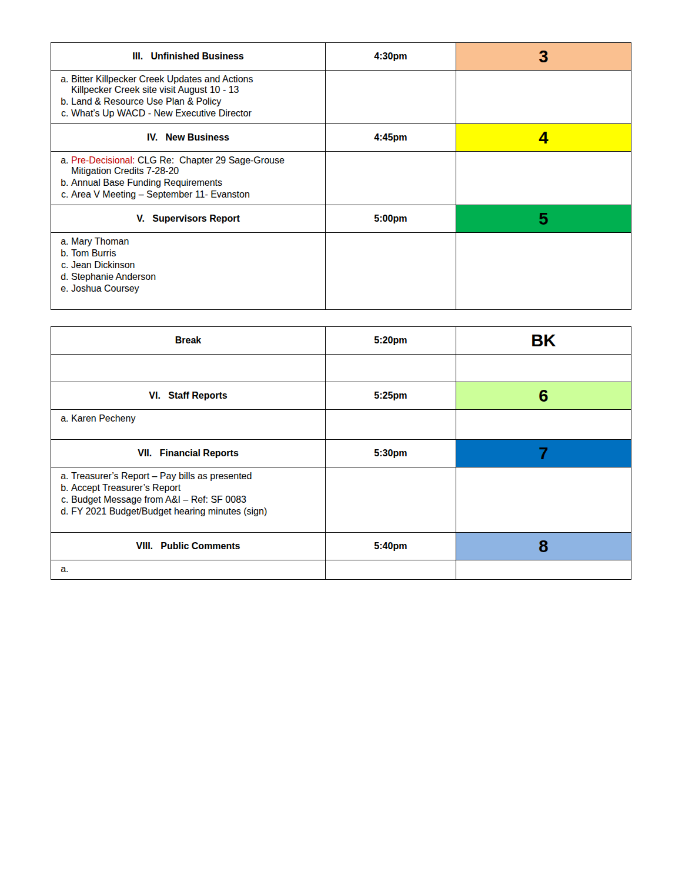| III. Unfinished Business | 4:30pm | 3 |
| Bitter Killpecker Creek Updates and Actions Killpecker Creek site visit August 10 - 13 Land & Resource Use Plan & Policy What’s Up WACD - New Executive Director | | |
| IV. New Business | 4:45pm | 4 |
| Pre-Decisional: CLG Re: Chapter 29 Sage-Grouse Mitigation Credits 7-28-20 Annual Base Funding Requirements Area V Meeting – September 11- Evanston | | |
| V. Supervisors Report | 5:00pm | 5 |
| Mary Thoman Tom Burris Jean Dickinson Stephanie Anderson Joshua Coursey | | |
| Break | 5:20pm | BK |
| VI. Staff Reports | 5:25pm | 6 |
| Karen Pecheny | | |
| VII. Financial Reports | 5:30pm | 7 |
| Treasurer’s Report – Pay bills as presented Accept Treasurer’s Report Budget Message from A&I – Ref: SF 0083 FY 2021 Budget/Budget hearing minutes (sign) | | |
| VIII. Public Comments | 5:40pm | 8 |